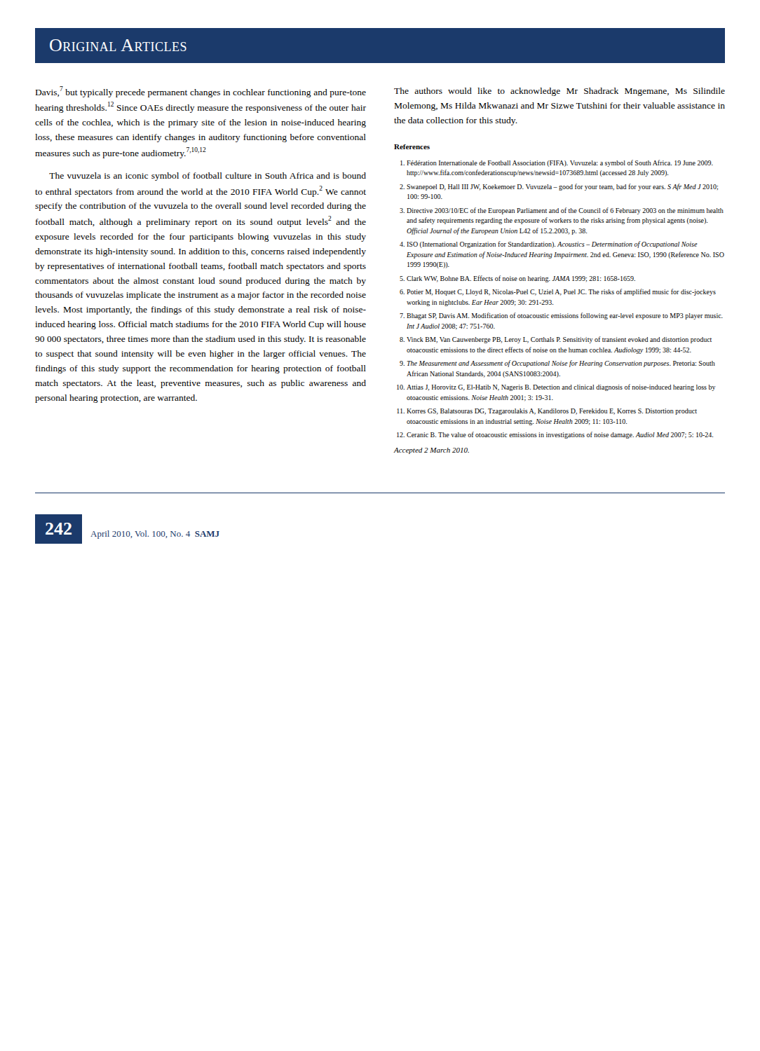Original Articles
Davis,7 but typically precede permanent changes in cochlear functioning and pure-tone hearing thresholds.12 Since OAEs directly measure the responsiveness of the outer hair cells of the cochlea, which is the primary site of the lesion in noise-induced hearing loss, these measures can identify changes in auditory functioning before conventional measures such as pure-tone audiometry.7,10,12
The vuvuzela is an iconic symbol of football culture in South Africa and is bound to enthral spectators from around the world at the 2010 FIFA World Cup.2 We cannot specify the contribution of the vuvuzela to the overall sound level recorded during the football match, although a preliminary report on its sound output levels2 and the exposure levels recorded for the four participants blowing vuvuzelas in this study demonstrate its high-intensity sound. In addition to this, concerns raised independently by representatives of international football teams, football match spectators and sports commentators about the almost constant loud sound produced during the match by thousands of vuvuzelas implicate the instrument as a major factor in the recorded noise levels. Most importantly, the findings of this study demonstrate a real risk of noise-induced hearing loss. Official match stadiums for the 2010 FIFA World Cup will house 90 000 spectators, three times more than the stadium used in this study. It is reasonable to suspect that sound intensity will be even higher in the larger official venues. The findings of this study support the recommendation for hearing protection of football match spectators. At the least, preventive measures, such as public awareness and personal hearing protection, are warranted.
The authors would like to acknowledge Mr Shadrack Mngemane, Ms Silindile Molemong, Ms Hilda Mkwanazi and Mr Sizwe Tutshini for their valuable assistance in the data collection for this study.
References
Fédération Internationale de Football Association (FIFA). Vuvuzela: a symbol of South Africa. 19 June 2009. http://www.fifa.com/confederationscup/news/newsid=1073689.html (accessed 28 July 2009).
Swanepoel D, Hall III JW, Koekemoer D. Vuvuzela – good for your team, bad for your ears. S Afr Med J 2010; 100: 99-100.
Directive 2003/10/EC of the European Parliament and of the Council of 6 February 2003 on the minimum health and safety requirements regarding the exposure of workers to the risks arising from physical agents (noise). Official Journal of the European Union L42 of 15.2.2003, p. 38.
ISO (International Organization for Standardization). Acoustics – Determination of Occupational Noise Exposure and Estimation of Noise-Induced Hearing Impairment. 2nd ed. Geneva: ISO, 1990 (Reference No. ISO 1999 1990(E)).
Clark WW, Bohne BA. Effects of noise on hearing. JAMA 1999; 281: 1658-1659.
Potier M, Hoquet C, Lloyd R, Nicolas-Puel C, Uziel A, Puel JC. The risks of amplified music for disc-jockeys working in nightclubs. Ear Hear 2009; 30: 291-293.
Bhagat SP, Davis AM. Modification of otoacoustic emissions following ear-level exposure to MP3 player music. Int J Audiol 2008; 47: 751-760.
Vinck BM, Van Cauwenberge PB, Leroy L, Corthals P. Sensitivity of transient evoked and distortion product otoacoustic emissions to the direct effects of noise on the human cochlea. Audiology 1999; 38: 44-52.
The Measurement and Assessment of Occupational Noise for Hearing Conservation purposes. Pretoria: South African National Standards, 2004 (SANS10083:2004).
Attias J, Horovitz G, El-Hatib N, Nageris B. Detection and clinical diagnosis of noise-induced hearing loss by otoacoustic emissions. Noise Health 2001; 3: 19-31.
Korres GS, Balatsouras DG, Tzagaroulakis A, Kandiloros D, Ferekidou E, Korres S. Distortion product otoacoustic emissions in an industrial setting. Noise Health 2009; 11: 103-110.
Ceranic B. The value of otoacoustic emissions in investigations of noise damage. Audiol Med 2007; 5: 10-24.
Accepted 2 March 2010.
242
April 2010, Vol. 100, No. 4 SAMJ